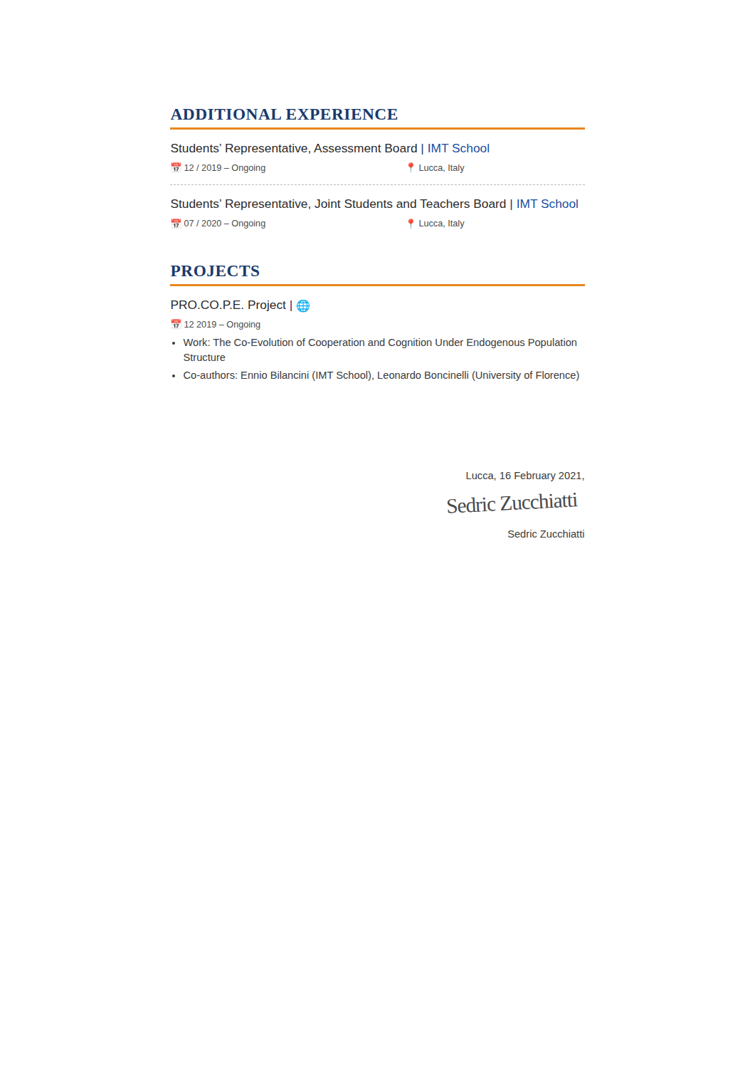Additional Experience
Students’ Representative, Assessment Board | IMT School
📅12 / 2019 – Ongoing 📍Lucca, Italy
Students’ Representative, Joint Students and Teachers Board | IMT School
📅07 / 2020 – Ongoing 📍Lucca, Italy
Projects
PRO.CO.P.E. Project | 🌐
📅12 2019 – Ongoing
Work: The Co-Evolution of Cooperation and Cognition Under Endogenous Population Structure
Co-authors: Ennio Bilancini (IMT School), Leonardo Boncinelli (University of Florence)
Lucca, 16 February 2021,
Sedric Zucchiatti
Sedric Zucchiatti